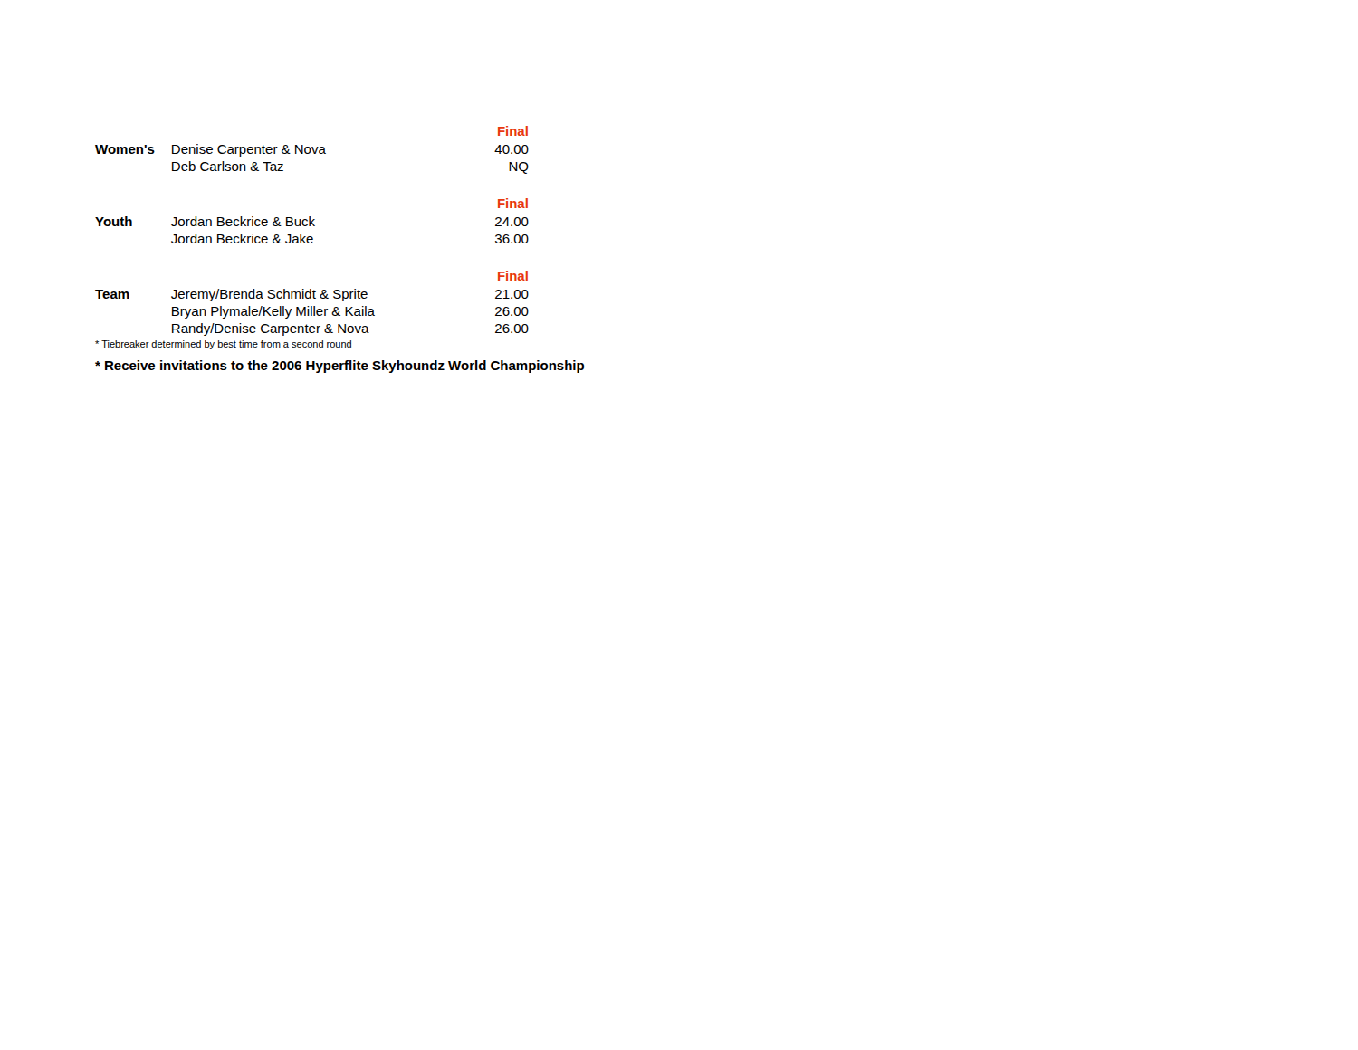| | | Final |
| Women's | Denise Carpenter & Nova | 40.00 |
| | Deb Carlson & Taz | NQ |
| | | Final |
| Youth | Jordan Beckrice & Buck | 24.00 |
| | Jordan Beckrice & Jake | 36.00 |
| | | Final |
| Team | Jeremy/Brenda Schmidt & Sprite | 21.00 |
| | Bryan Plymale/Kelly Miller & Kaila | 26.00 |
| | Randy/Denise Carpenter & Nova | 26.00 |
| * Tiebreaker determined by best time from a second round |
* Receive invitations to the 2006 Hyperflite Skyhoundz World Championship